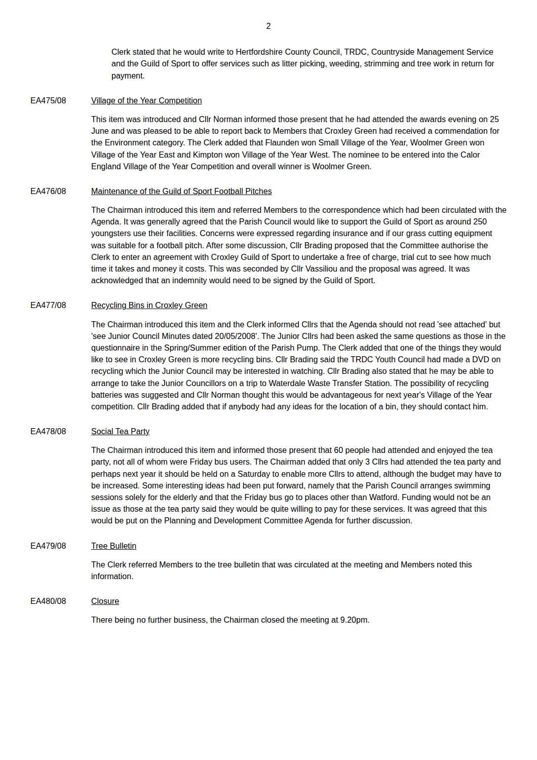2
Clerk stated that he would write to Hertfordshire County Council, TRDC, Countryside Management Service and the Guild of Sport to offer services such as litter picking, weeding, strimming and tree work in return for payment.
EA475/08
Village of the Year Competition
This item was introduced and Cllr Norman informed those present that he had attended the awards evening on 25 June and was pleased to be able to report back to Members that Croxley Green had received a commendation for the Environment category. The Clerk added that Flaunden won Small Village of the Year, Woolmer Green won Village of the Year East and Kimpton won Village of the Year West. The nominee to be entered into the Calor England Village of the Year Competition and overall winner is Woolmer Green.
EA476/08
Maintenance of the Guild of Sport Football Pitches
The Chairman introduced this item and referred Members to the correspondence which had been circulated with the Agenda. It was generally agreed that the Parish Council would like to support the Guild of Sport as around 250 youngsters use their facilities. Concerns were expressed regarding insurance and if our grass cutting equipment was suitable for a football pitch. After some discussion, Cllr Brading proposed that the Committee authorise the Clerk to enter an agreement with Croxley Guild of Sport to undertake a free of charge, trial cut to see how much time it takes and money it costs. This was seconded by Cllr Vassiliou and the proposal was agreed. It was acknowledged that an indemnity would need to be signed by the Guild of Sport.
EA477/08
Recycling Bins in Croxley Green
The Chairman introduced this item and the Clerk informed Cllrs that the Agenda should not read 'see attached' but 'see Junior Council Minutes dated 20/05/2008'. The Junior Cllrs had been asked the same questions as those in the questionnaire in the Spring/Summer edition of the Parish Pump. The Clerk added that one of the things they would like to see in Croxley Green is more recycling bins. Cllr Brading said the TRDC Youth Council had made a DVD on recycling which the Junior Council may be interested in watching. Cllr Brading also stated that he may be able to arrange to take the Junior Councillors on a trip to Waterdale Waste Transfer Station. The possibility of recycling batteries was suggested and Cllr Norman thought this would be advantageous for next year's Village of the Year competition. Cllr Brading added that if anybody had any ideas for the location of a bin, they should contact him.
EA478/08
Social Tea Party
The Chairman introduced this item and informed those present that 60 people had attended and enjoyed the tea party, not all of whom were Friday bus users. The Chairman added that only 3 Cllrs had attended the tea party and perhaps next year it should be held on a Saturday to enable more Cllrs to attend, although the budget may have to be increased. Some interesting ideas had been put forward, namely that the Parish Council arranges swimming sessions solely for the elderly and that the Friday bus go to places other than Watford. Funding would not be an issue as those at the tea party said they would be quite willing to pay for these services. It was agreed that this would be put on the Planning and Development Committee Agenda for further discussion.
EA479/08
Tree Bulletin
The Clerk referred Members to the tree bulletin that was circulated at the meeting and Members noted this information.
EA480/08
Closure
There being no further business, the Chairman closed the meeting at 9.20pm.